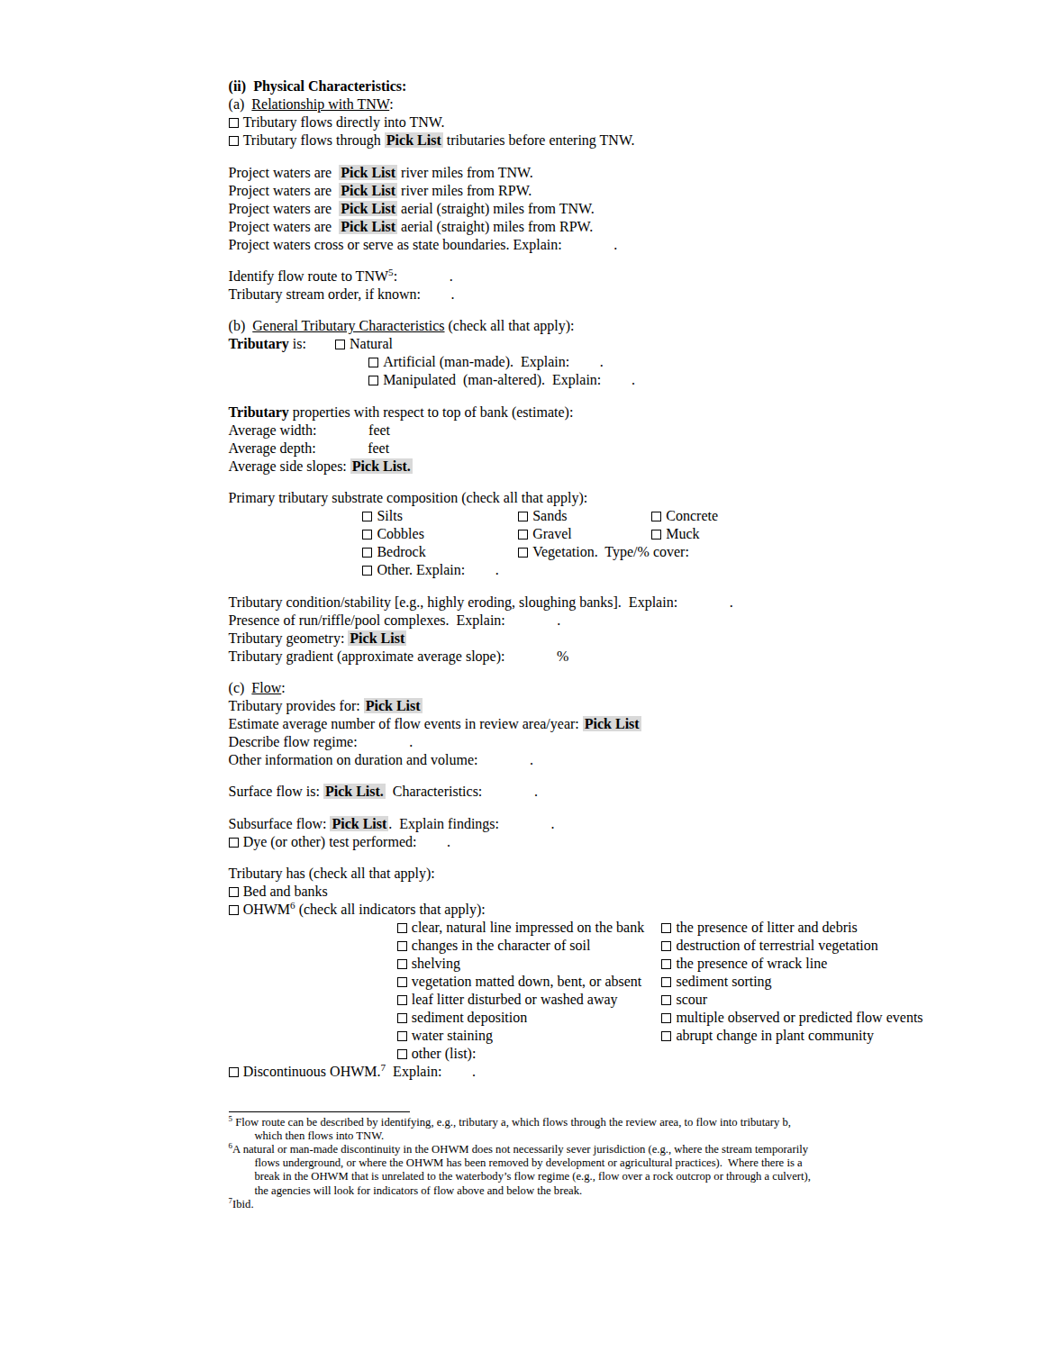(ii) Physical Characteristics:
(a) Relationship with TNW:
Tributary flows directly into TNW.
Tributary flows through Pick List tributaries before entering TNW.
Project waters are Pick List river miles from TNW.
Project waters are Pick List river miles from RPW.
Project waters are Pick List aerial (straight) miles from TNW.
Project waters are Pick List aerial (straight) miles from RPW.
Project waters cross or serve as state boundaries. Explain: .
Identify flow route to TNW5: .
Tributary stream order, if known: .
(b) General Tributary Characteristics (check all that apply):
Tributary is: Natural
Artificial (man-made). Explain: .
Manipulated (man-altered). Explain: .
Tributary properties with respect to top of bank (estimate):
Average width: feet
Average depth: feet
Average side slopes: Pick List.
Primary tributary substrate composition (check all that apply):
| Silts | Sands | Concrete |
| Cobbles | Gravel | Muck |
| Bedrock | Vegetation. Type/% cover: |
| Other. Explain: . |
Tributary condition/stability [e.g., highly eroding, sloughing banks]. Explain: .
Presence of run/riffle/pool complexes. Explain: .
Tributary geometry: Pick List
Tributary gradient (approximate average slope): %
(c) Flow:
Tributary provides for: Pick List
Estimate average number of flow events in review area/year: Pick List
Describe flow regime: .
Other information on duration and volume: .
Surface flow is: Pick List. Characteristics: .
Subsurface flow: Pick List. Explain findings: .
Dye (or other) test performed: .
Tributary has (check all that apply):
Bed and banks
OHWM6 (check all indicators that apply):
| clear, natural line impressed on the bank | the presence of litter and debris |
| changes in the character of soil | destruction of terrestrial vegetation |
| shelving | the presence of wrack line |
| vegetation matted down, bent, or absent | sediment sorting |
| leaf litter disturbed or washed away | scour |
| sediment deposition | multiple observed or predicted flow events |
| water staining | abrupt change in plant community |
| other (list): | |
Discontinuous OHWM.7 Explain: .
5 Flow route can be described by identifying, e.g., tributary a, which flows through the review area, to flow into tributary b, which then flows into TNW.
6A natural or man-made discontinuity in the OHWM does not necessarily sever jurisdiction (e.g., where the stream temporarily flows underground, or where the OHWM has been removed by development or agricultural practices). Where there is a break in the OHWM that is unrelated to the waterbody’s flow regime (e.g., flow over a rock outcrop or through a culvert), the agencies will look for indicators of flow above and below the break.
7Ibid.